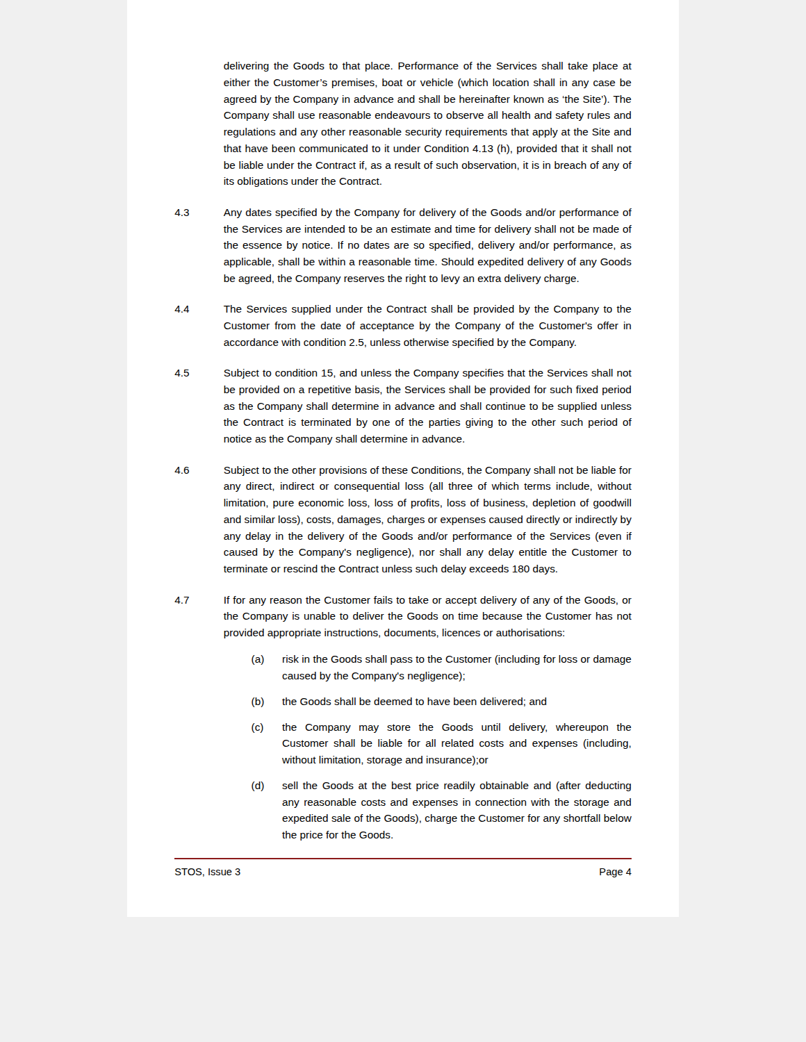delivering the Goods to that place. Performance of the Services shall take place at either the Customer’s premises, boat or vehicle (which location shall in any case be agreed by the Company in advance and shall be hereinafter known as ‘the Site’). The Company shall use reasonable endeavours to observe all health and safety rules and regulations and any other reasonable security requirements that apply at the Site and that have been communicated to it under Condition 4.13 (h), provided that it shall not be liable under the Contract if, as a result of such observation, it is in breach of any of its obligations under the Contract.
4.3
Any dates specified by the Company for delivery of the Goods and/or performance of the Services are intended to be an estimate and time for delivery shall not be made of the essence by notice. If no dates are so specified, delivery and/or performance, as applicable, shall be within a reasonable time. Should expedited delivery of any Goods be agreed, the Company reserves the right to levy an extra delivery charge.
4.4
The Services supplied under the Contract shall be provided by the Company to the Customer from the date of acceptance by the Company of the Customer's offer in accordance with condition 2.5, unless otherwise specified by the Company.
4.5
Subject to condition 15, and unless the Company specifies that the Services shall not be provided on a repetitive basis, the Services shall be provided for such fixed period as the Company shall determine in advance and shall continue to be supplied unless the Contract is terminated by one of the parties giving to the other such period of notice as the Company shall determine in advance.
4.6
Subject to the other provisions of these Conditions, the Company shall not be liable for any direct, indirect or consequential loss (all three of which terms include, without limitation, pure economic loss, loss of profits, loss of business, depletion of goodwill and similar loss), costs, damages, charges or expenses caused directly or indirectly by any delay in the delivery of the Goods and/or performance of the Services (even if caused by the Company's negligence), nor shall any delay entitle the Customer to terminate or rescind the Contract unless such delay exceeds 180 days.
4.7
If for any reason the Customer fails to take or accept delivery of any of the Goods, or the Company is unable to deliver the Goods on time because the Customer has not provided appropriate instructions, documents, licences or authorisations:
(a) risk in the Goods shall pass to the Customer (including for loss or damage caused by the Company's negligence);
(b) the Goods shall be deemed to have been delivered; and
(c) the Company may store the Goods until delivery, whereupon the Customer shall be liable for all related costs and expenses (including, without limitation, storage and insurance);or
(d) sell the Goods at the best price readily obtainable and (after deducting any reasonable costs and expenses in connection with the storage and expedited sale of the Goods), charge the Customer for any shortfall below the price for the Goods.
STOS, Issue 3
Page 4